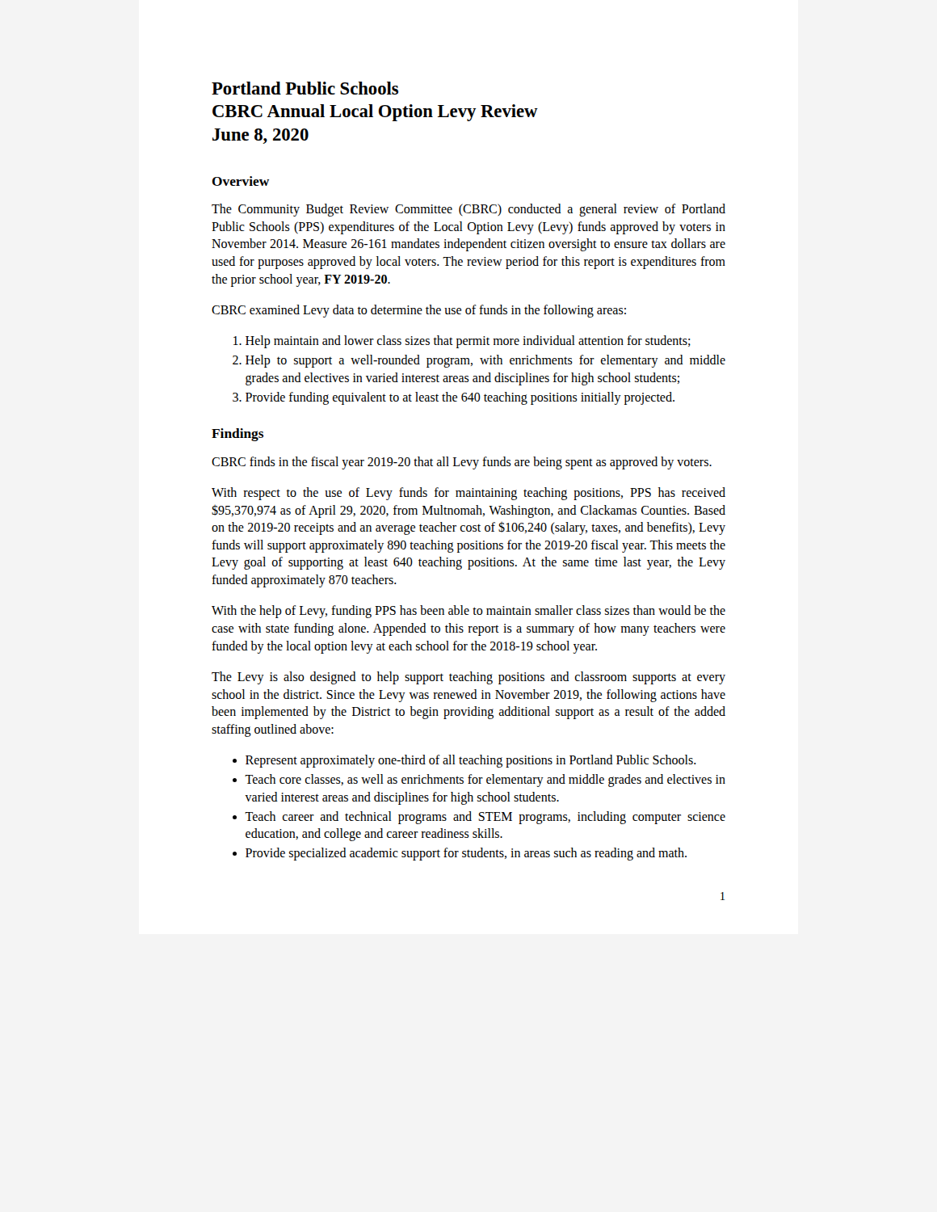Portland Public Schools
CBRC Annual Local Option Levy Review
June 8, 2020
Overview
The Community Budget Review Committee (CBRC) conducted a general review of Portland Public Schools (PPS) expenditures of the Local Option Levy (Levy) funds approved by voters in November 2014. Measure 26-161 mandates independent citizen oversight to ensure tax dollars are used for purposes approved by local voters. The review period for this report is expenditures from the prior school year, FY 2019-20.
CBRC examined Levy data to determine the use of funds in the following areas:
Help maintain and lower class sizes that permit more individual attention for students;
Help to support a well-rounded program, with enrichments for elementary and middle grades and electives in varied interest areas and disciplines for high school students;
Provide funding equivalent to at least the 640 teaching positions initially projected.
Findings
CBRC finds in the fiscal year 2019-20 that all Levy funds are being spent as approved by voters.
With respect to the use of Levy funds for maintaining teaching positions, PPS has received $95,370,974 as of April 29, 2020, from Multnomah, Washington, and Clackamas Counties. Based on the 2019-20 receipts and an average teacher cost of $106,240 (salary, taxes, and benefits), Levy funds will support approximately 890 teaching positions for the 2019-20 fiscal year. This meets the Levy goal of supporting at least 640 teaching positions. At the same time last year, the Levy funded approximately 870 teachers.
With the help of Levy, funding PPS has been able to maintain smaller class sizes than would be the case with state funding alone. Appended to this report is a summary of how many teachers were funded by the local option levy at each school for the 2018-19 school year.
The Levy is also designed to help support teaching positions and classroom supports at every school in the district. Since the Levy was renewed in November 2019, the following actions have been implemented by the District to begin providing additional support as a result of the added staffing outlined above:
Represent approximately one-third of all teaching positions in Portland Public Schools.
Teach core classes, as well as enrichments for elementary and middle grades and electives in varied interest areas and disciplines for high school students.
Teach career and technical programs and STEM programs, including computer science education, and college and career readiness skills.
Provide specialized academic support for students, in areas such as reading and math.
1